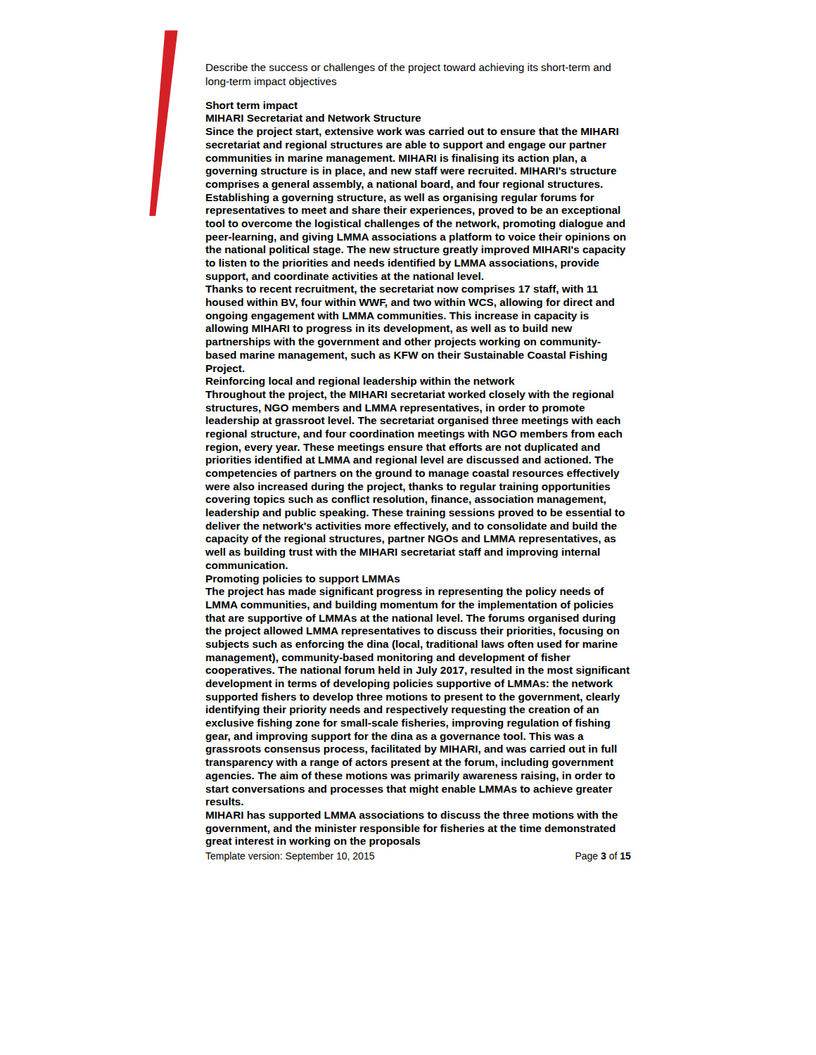Describe the success or challenges of the project toward achieving its short-term and long-term impact objectives
Short term impact
MIHARI Secretariat and Network Structure
Since the project start, extensive work was carried out to ensure that the MIHARI secretariat and regional structures are able to support and engage our partner communities in marine management. MIHARI is finalising its action plan, a governing structure is in place, and new staff were recruited. MIHARI's structure comprises a general assembly, a national board, and four regional structures. Establishing a governing structure, as well as organising regular forums for representatives to meet and share their experiences, proved to be an exceptional tool to overcome the logistical challenges of the network, promoting dialogue and peer-learning, and giving LMMA associations a platform to voice their opinions on the national political stage. The new structure greatly improved MIHARI's capacity to listen to the priorities and needs identified by LMMA associations, provide support, and coordinate activities at the national level.
Thanks to recent recruitment, the secretariat now comprises 17 staff, with 11 housed within BV, four within WWF, and two within WCS, allowing for direct and ongoing engagement with LMMA communities. This increase in capacity is allowing MIHARI to progress in its development, as well as to build new partnerships with the government and other projects working on community-based marine management, such as KFW on their Sustainable Coastal Fishing Project.
Reinforcing local and regional leadership within the network
Throughout the project, the MIHARI secretariat worked closely with the regional structures, NGO members and LMMA representatives, in order to promote leadership at grassroot level. The secretariat organised three meetings with each regional structure, and four coordination meetings with NGO members from each region, every year. These meetings ensure that efforts are not duplicated and priorities identified at LMMA and regional level are discussed and actioned. The competencies of partners on the ground to manage coastal resources effectively were also increased during the project, thanks to regular training opportunities covering topics such as conflict resolution, finance, association management, leadership and public speaking. These training sessions proved to be essential to deliver the network's activities more effectively, and to consolidate and build the capacity of the regional structures, partner NGOs and LMMA representatives, as well as building trust with the MIHARI secretariat staff and improving internal communication.
Promoting policies to support LMMAs
The project has made significant progress in representing the policy needs of LMMA communities, and building momentum for the implementation of policies that are supportive of LMMAs at the national level. The forums organised during the project allowed LMMA representatives to discuss their priorities, focusing on subjects such as enforcing the dina (local, traditional laws often used for marine management), community-based monitoring and development of fisher cooperatives. The national forum held in July 2017, resulted in the most significant development in terms of developing policies supportive of LMMAs: the network supported fishers to develop three motions to present to the government, clearly identifying their priority needs and respectively requesting the creation of an exclusive fishing zone for small-scale fisheries, improving regulation of fishing gear, and improving support for the dina as a governance tool. This was a grassroots consensus process, facilitated by MIHARI, and was carried out in full transparency with a range of actors present at the forum, including government agencies. The aim of these motions was primarily awareness raising, in order to start conversations and processes that might enable LMMAs to achieve greater results.
MIHARI has supported LMMA associations to discuss the three motions with the government, and the minister responsible for fisheries at the time demonstrated great interest in working on the proposals
Template version: September 10, 2015
Page 3 of 15